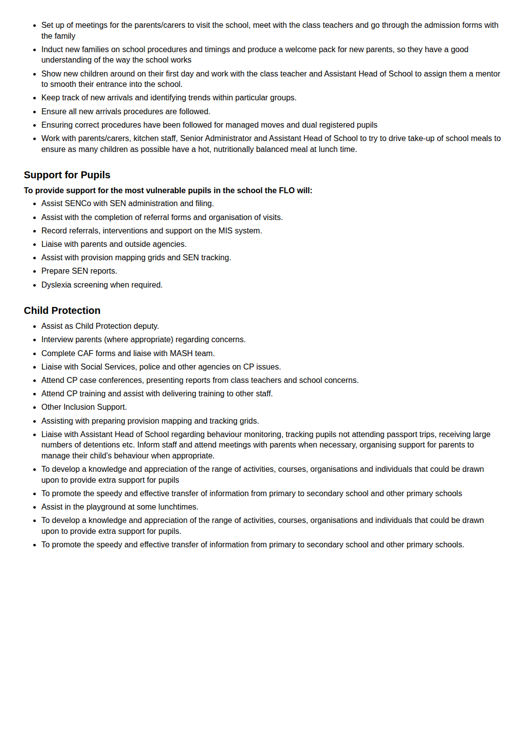Set up of meetings for the parents/carers to visit the school, meet with the class teachers and go through the admission forms with the family
Induct new families on school procedures and timings and produce a welcome pack for new parents, so they have a good understanding of the way the school works
Show new children around on their first day and work with the class teacher and Assistant Head of School to assign them a mentor to smooth their entrance into the school.
Keep track of new arrivals and identifying trends within particular groups.
Ensure all new arrivals procedures are followed.
Ensuring correct procedures have been followed for managed moves and dual registered pupils
Work with parents/carers, kitchen staff, Senior Administrator and Assistant Head of School to try to drive take-up of school meals to ensure as many children as possible have a hot, nutritionally balanced meal at lunch time.
Support for Pupils
To provide support for the most vulnerable pupils in the school the FLO will:
Assist SENCo with SEN administration and filing.
Assist with the completion of referral forms and organisation of visits.
Record referrals, interventions and support on the MIS system.
Liaise with parents and outside agencies.
Assist with provision mapping grids and SEN tracking.
Prepare SEN reports.
Dyslexia screening when required.
Child Protection
Assist as Child Protection deputy.
Interview parents (where appropriate) regarding concerns.
Complete CAF forms and liaise with MASH team.
Liaise with Social Services, police and other agencies on CP issues.
Attend CP case conferences, presenting reports from class teachers and school concerns.
Attend CP training and assist with delivering training to other staff.
Other Inclusion Support.
Assisting with preparing provision mapping and tracking grids.
Liaise with Assistant Head of School regarding behaviour monitoring, tracking pupils not attending passport trips, receiving large numbers of detentions etc. Inform staff and attend meetings with parents when necessary, organising support for parents to manage their child's behaviour when appropriate.
To develop a knowledge and appreciation of the range of activities, courses, organisations and individuals that could be drawn upon to provide extra support for pupils
To promote the speedy and effective transfer of information from primary to secondary school and other primary schools
Assist in the playground at some lunchtimes.
To develop a knowledge and appreciation of the range of activities, courses, organisations and individuals that could be drawn upon to provide extra support for pupils.
To promote the speedy and effective transfer of information from primary to secondary school and other primary schools.